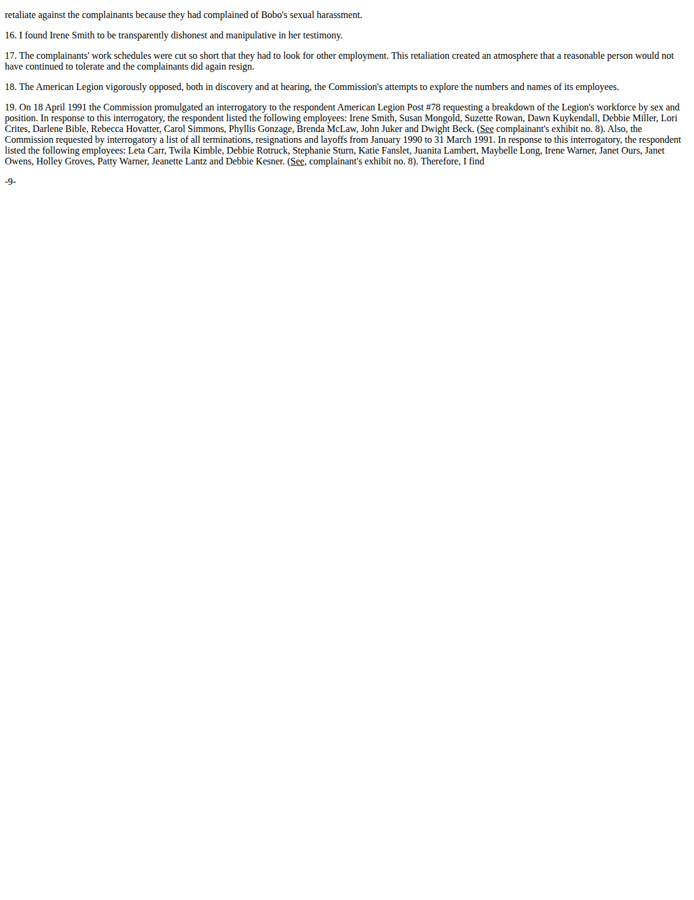retaliate against the complainants because they had complained of Bobo's sexual harassment.
16. I found Irene Smith to be transparently dishonest and manipulative in her testimony.
17. The complainants' work schedules were cut so short that they had to look for other employment. This retaliation created an atmosphere that a reasonable person would not have continued to tolerate and the complainants did again resign.
18. The American Legion vigorously opposed, both in discovery and at hearing, the Commission's attempts to explore the numbers and names of its employees.
19. On 18 April 1991 the Commission promulgated an interrogatory to the respondent American Legion Post #78 requesting a breakdown of the Legion's workforce by sex and position. In response to this interrogatory, the respondent listed the following employees: Irene Smith, Susan Mongold, Suzette Rowan, Dawn Kuykendall, Debbie Miller, Lori Crites, Darlene Bible, Rebecca Hovatter, Carol Simmons, Phyllis Gonzage, Brenda McLaw, John Juker and Dwight Beck. (See complainant's exhibit no. 8). Also, the Commission requested by interrogatory a list of all terminations, resignations and layoffs from January 1990 to 31 March 1991. In response to this interrogatory, the respondent listed the following employees: Leta Carr, Twila Kimble, Debbie Rotruck, Stephanie Sturn, Katie Fanslet, Juanita Lambert, Maybelle Long, Irene Warner, Janet Ours, Janet Owens, Holley Groves, Patty Warner, Jeanette Lantz and Debbie Kesner. (See, complainant's exhibit no. 8). Therefore, I find
-9-